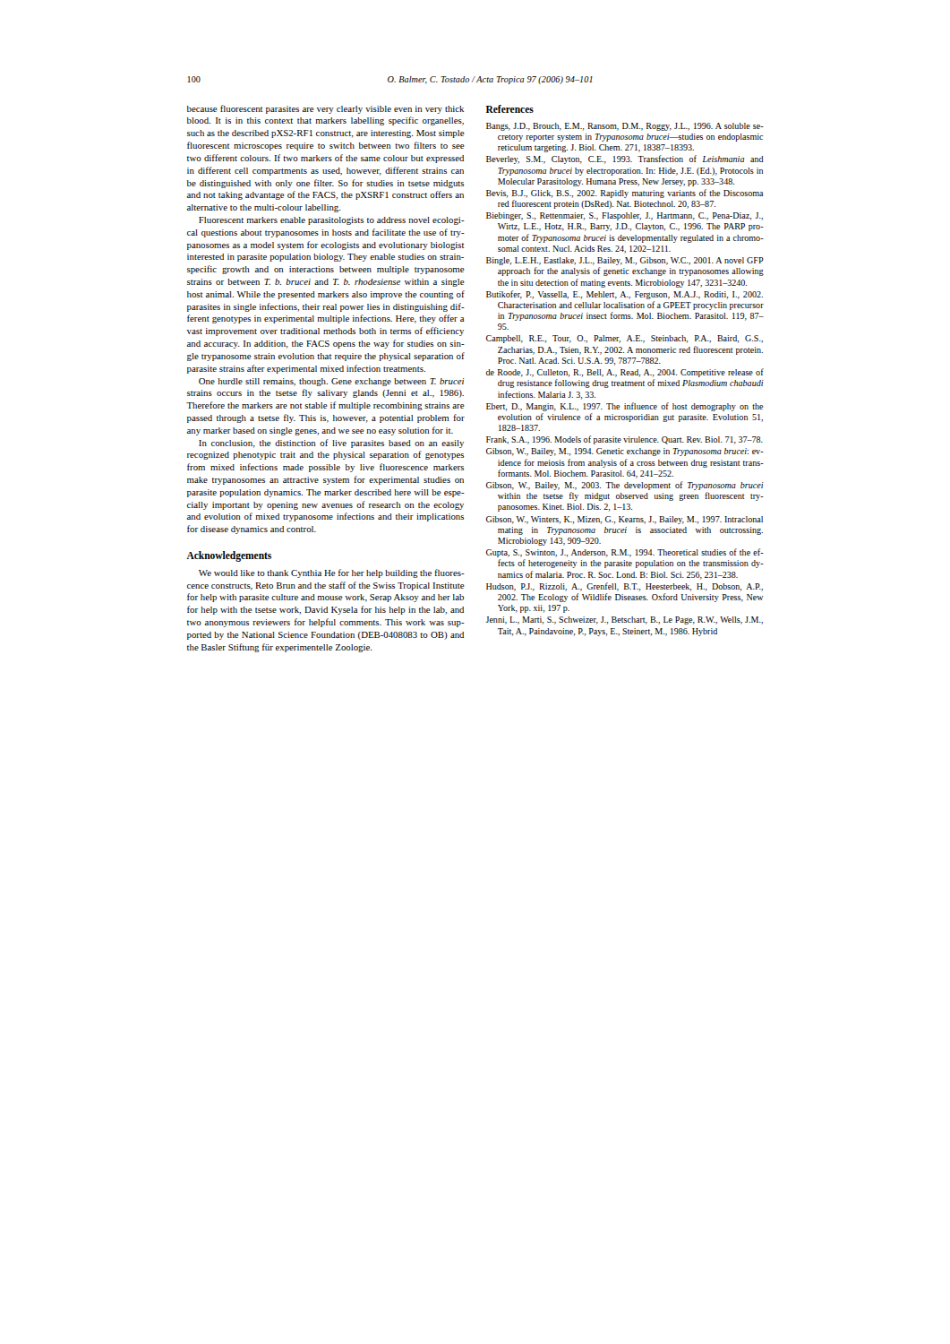100 O. Balmer, C. Tostado / Acta Tropica 97 (2006) 94–101
because fluorescent parasites are very clearly visible even in very thick blood. It is in this context that markers labelling specific organelles, such as the described pXS2-RF1 construct, are interesting. Most simple fluorescent microscopes require to switch between two filters to see two different colours. If two markers of the same colour but expressed in different cell compartments as used, however, different strains can be distinguished with only one filter. So for studies in tsetse midguts and not taking advantage of the FACS, the pXSRF1 construct offers an alternative to the multi-colour labelling.
Fluorescent markers enable parasitologists to address novel ecological questions about trypanosomes in hosts and facilitate the use of trypanosomes as a model system for ecologists and evolutionary biologist interested in parasite population biology. They enable studies on strain-specific growth and on interactions between multiple trypanosome strains or between T. b. brucei and T. b. rhodesiense within a single host animal. While the presented markers also improve the counting of parasites in single infections, their real power lies in distinguishing different genotypes in experimental multiple infections. Here, they offer a vast improvement over traditional methods both in terms of efficiency and accuracy. In addition, the FACS opens the way for studies on single trypanosome strain evolution that require the physical separation of parasite strains after experimental mixed infection treatments.
One hurdle still remains, though. Gene exchange between T. brucei strains occurs in the tsetse fly salivary glands (Jenni et al., 1986). Therefore the markers are not stable if multiple recombining strains are passed through a tsetse fly. This is, however, a potential problem for any marker based on single genes, and we see no easy solution for it.
In conclusion, the distinction of live parasites based on an easily recognized phenotypic trait and the physical separation of genotypes from mixed infections made possible by live fluorescence markers make trypanosomes an attractive system for experimental studies on parasite population dynamics. The marker described here will be especially important by opening new avenues of research on the ecology and evolution of mixed trypanosome infections and their implications for disease dynamics and control.
Acknowledgements
We would like to thank Cynthia He for her help building the fluorescence constructs, Reto Brun and the staff of the Swiss Tropical Institute for help with parasite culture and mouse work, Serap Aksoy and her lab for help with the tsetse work, David Kysela for his help in the lab, and two anonymous reviewers for helpful comments. This work was supported by the National Science Foundation (DEB-0408083 to OB) and the Basler Stiftung für experimentelle Zoologie.
References
Bangs, J.D., Brouch, E.M., Ransom, D.M., Roggy, J.L., 1996. A soluble secretory reporter system in Trypanosoma brucei—studies on endoplasmic reticulum targeting. J. Biol. Chem. 271, 18387–18393.
Beverley, S.M., Clayton, C.E., 1993. Transfection of Leishmania and Trypanosoma brucei by electroporation. In: Hide, J.E. (Ed.), Protocols in Molecular Parasitology. Humana Press, New Jersey, pp. 333–348.
Bevis, B.J., Glick, B.S., 2002. Rapidly maturing variants of the Discosoma red fluorescent protein (DsRed). Nat. Biotechnol. 20, 83–87.
Biebinger, S., Rettenmaier, S., Flaspohler, J., Hartmann, C., Pena-Diaz, J., Wirtz, L.E., Hotz, H.R., Barry, J.D., Clayton, C., 1996. The PARP promoter of Trypanosoma brucei is developmentally regulated in a chromosomal context. Nucl. Acids Res. 24, 1202–1211.
Bingle, L.E.H., Eastlake, J.L., Bailey, M., Gibson, W.C., 2001. A novel GFP approach for the analysis of genetic exchange in trypanosomes allowing the in situ detection of mating events. Microbiology 147, 3231–3240.
Butikofer, P., Vassella, E., Mehlert, A., Ferguson, M.A.J., Roditi, I., 2002. Characterisation and cellular localisation of a GPEET procyclin precursor in Trypanosoma brucei insect forms. Mol. Biochem. Parasitol. 119, 87–95.
Campbell, R.E., Tour, O., Palmer, A.E., Steinbach, P.A., Baird, G.S., Zacharias, D.A., Tsien, R.Y., 2002. A monomeric red fluorescent protein. Proc. Natl. Acad. Sci. U.S.A. 99, 7877–7882.
de Roode, J., Culleton, R., Bell, A., Read, A., 2004. Competitive release of drug resistance following drug treatment of mixed Plasmodium chabaudi infections. Malaria J. 3, 33.
Ebert, D., Mangin, K.L., 1997. The influence of host demography on the evolution of virulence of a microsporidian gut parasite. Evolution 51, 1828–1837.
Frank, S.A., 1996. Models of parasite virulence. Quart. Rev. Biol. 71, 37–78.
Gibson, W., Bailey, M., 1994. Genetic exchange in Trypanosoma brucei: evidence for meiosis from analysis of a cross between drug resistant transformants. Mol. Biochem. Parasitol. 64, 241–252.
Gibson, W., Bailey, M., 2003. The development of Trypanosoma brucei within the tsetse fly midgut observed using green fluorescent trypanosomes. Kinet. Biol. Dis. 2, 1–13.
Gibson, W., Winters, K., Mizen, G., Kearns, J., Bailey, M., 1997. Intraclonal mating in Trypanosoma brucei is associated with outcrossing. Microbiology 143, 909–920.
Gupta, S., Swinton, J., Anderson, R.M., 1994. Theoretical studies of the effects of heterogeneity in the parasite population on the transmission dynamics of malaria. Proc. R. Soc. Lond. B: Biol. Sci. 256, 231–238.
Hudson, P.J., Rizzoli, A., Grenfell, B.T., Heesterbeek, H., Dobson, A.P., 2002. The Ecology of Wildlife Diseases. Oxford University Press, New York, pp. xii, 197 p.
Jenni, L., Marti, S., Schweizer, J., Betschart, B., Le Page, R.W., Wells, J.M., Tait, A., Paindavoine, P., Pays, E., Steinert, M., 1986. Hybrid